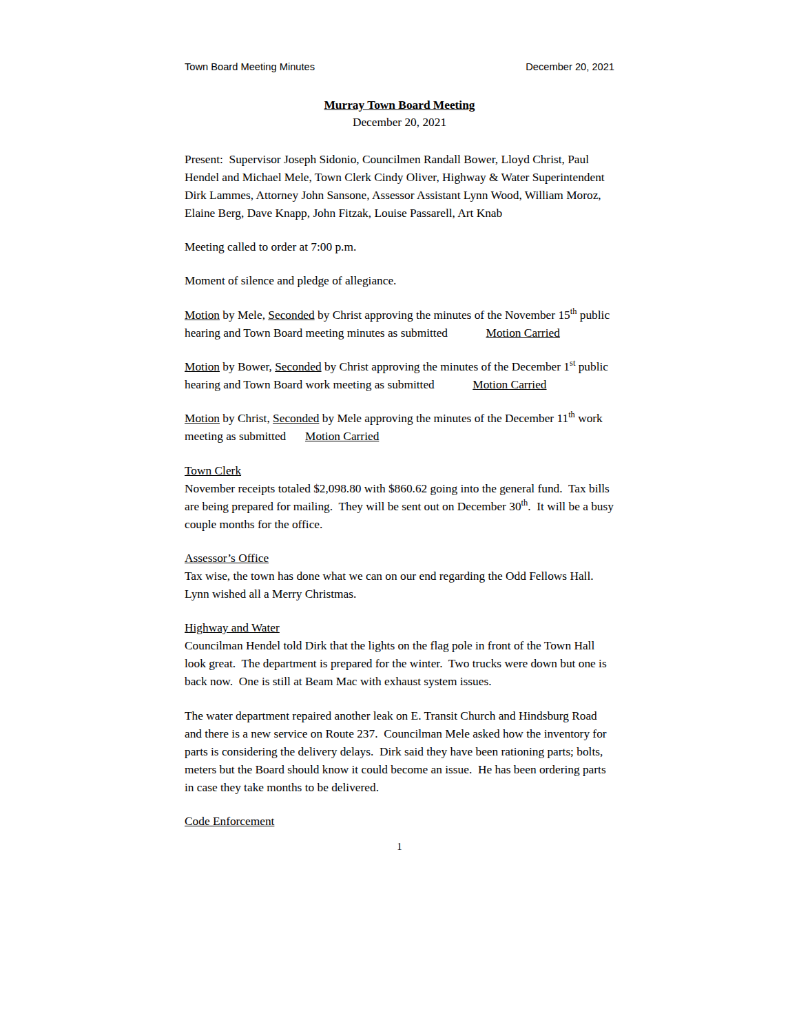Town Board Meeting Minutes December 20, 2021
Murray Town Board Meeting
December 20, 2021
Present: Supervisor Joseph Sidonio, Councilmen Randall Bower, Lloyd Christ, Paul Hendel and Michael Mele, Town Clerk Cindy Oliver, Highway & Water Superintendent Dirk Lammes, Attorney John Sansone, Assessor Assistant Lynn Wood, William Moroz, Elaine Berg, Dave Knapp, John Fitzak, Louise Passarell, Art Knab
Meeting called to order at 7:00 p.m.
Moment of silence and pledge of allegiance.
Motion by Mele, Seconded by Christ approving the minutes of the November 15th public hearing and Town Board meeting minutes as submitted Motion Carried
Motion by Bower, Seconded by Christ approving the minutes of the December 1st public hearing and Town Board work meeting as submitted Motion Carried
Motion by Christ, Seconded by Mele approving the minutes of the December 11th work meeting as submitted Motion Carried
Town Clerk
November receipts totaled $2,098.80 with $860.62 going into the general fund. Tax bills are being prepared for mailing. They will be sent out on December 30th. It will be a busy couple months for the office.
Assessor’s Office
Tax wise, the town has done what we can on our end regarding the Odd Fellows Hall. Lynn wished all a Merry Christmas.
Highway and Water
Councilman Hendel told Dirk that the lights on the flag pole in front of the Town Hall look great. The department is prepared for the winter. Two trucks were down but one is back now. One is still at Beam Mac with exhaust system issues.
The water department repaired another leak on E. Transit Church and Hindsburg Road and there is a new service on Route 237. Councilman Mele asked how the inventory for parts is considering the delivery delays. Dirk said they have been rationing parts; bolts, meters but the Board should know it could become an issue. He has been ordering parts in case they take months to be delivered.
Code Enforcement
1